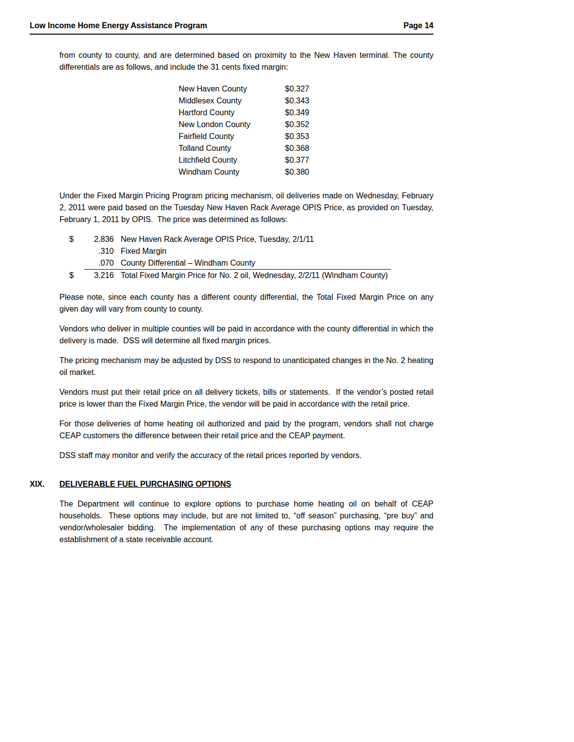Low Income Home Energy Assistance Program Page 14
from county to county, and are determined based on proximity to the New Haven terminal. The county differentials are as follows, and include the 31 cents fixed margin:
| New Haven County | $0.327 |
| Middlesex County | $0.343 |
| Hartford County | $0.349 |
| New London County | $0.352 |
| Fairfield County | $0.353 |
| Tolland County | $0.368 |
| Litchfield County | $0.377 |
| Windham County | $0.380 |
Under the Fixed Margin Pricing Program pricing mechanism, oil deliveries made on Wednesday, February 2, 2011 were paid based on the Tuesday New Haven Rack Average OPIS Price, as provided on Tuesday, February 1, 2011 by OPIS. The price was determined as follows:
| $ | 2.836 | New Haven Rack Average OPIS Price, Tuesday, 2/1/11 |
| | .310 | Fixed Margin |
| | .070 | County Differential – Windham County |
| $ | 3.216 | Total Fixed Margin Price for No. 2 oil, Wednesday, 2/2/11 (Windham County) |
Please note, since each county has a different county differential, the Total Fixed Margin Price on any given day will vary from county to county.
Vendors who deliver in multiple counties will be paid in accordance with the county differential in which the delivery is made. DSS will determine all fixed margin prices.
The pricing mechanism may be adjusted by DSS to respond to unanticipated changes in the No. 2 heating oil market.
Vendors must put their retail price on all delivery tickets, bills or statements. If the vendor’s posted retail price is lower than the Fixed Margin Price, the vendor will be paid in accordance with the retail price.
For those deliveries of home heating oil authorized and paid by the program, vendors shall not charge CEAP customers the difference between their retail price and the CEAP payment.
DSS staff may monitor and verify the accuracy of the retail prices reported by vendors.
XIX. DELIVERABLE FUEL PURCHASING OPTIONS
The Department will continue to explore options to purchase home heating oil on behalf of CEAP households. These options may include, but are not limited to, “off season” purchasing, “pre buy” and vendor/wholesaler bidding. The implementation of any of these purchasing options may require the establishment of a state receivable account.